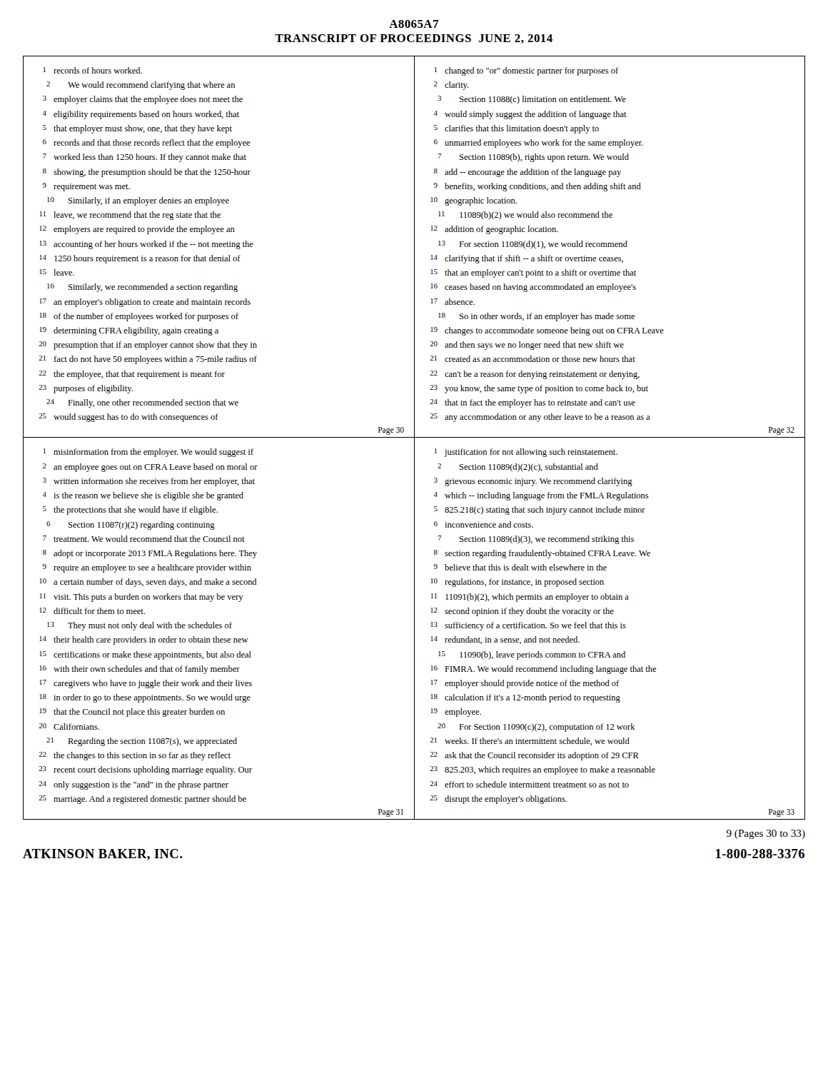A8065A7
TRANSCRIPT OF PROCEEDINGS JUNE 2, 2014
records of hours worked.
We would recommend clarifying that where an
employer claims that the employee does not meet the
eligibility requirements based on hours worked, that
that employer must show, one, that they have kept
records and that those records reflect that the employee
worked less than 1250 hours. If they cannot make that
showing, the presumption should be that the 1250-hour
requirement was met.
Similarly, if an employer denies an employee
leave, we recommend that the reg state that the
employers are required to provide the employee an
accounting of her hours worked if the -- not meeting the
1250 hours requirement is a reason for that denial of
leave.
Similarly, we recommended a section regarding
an employer's obligation to create and maintain records
of the number of employees worked for purposes of
determining CFRA eligibility, again creating a
presumption that if an employer cannot show that they in
fact do not have 50 employees within a 75-mile radius of
the employee, that that requirement is meant for
purposes of eligibility.
Finally, one other recommended section that we
would suggest has to do with consequences of
Page 30
changed to "or" domestic partner for purposes of
clarity.
Section 11088(c) limitation on entitlement. We
would simply suggest the addition of language that
clarifies that this limitation doesn't apply to
unmarried employees who work for the same employer.
Section 11089(b), rights upon return. We would
add -- encourage the addition of the language pay
benefits, working conditions, and then adding shift and
geographic location.
11089(b)(2) we would also recommend the
addition of geographic location.
For section 11089(d)(1), we would recommend
clarifying that if shift -- a shift or overtime ceases,
that an employer can't point to a shift or overtime that
ceases based on having accommodated an employee's
absence.
So in other words, if an employer has made some
changes to accommodate someone being out on CFRA Leave
and then says we no longer need that new shift we
created as an accommodation or those new hours that
can't be a reason for denying reinstatement or denying,
you know, the same type of position to come back to, but
that in fact the employer has to reinstate and can't use
any accommodation or any other leave to be a reason as a
Page 32
misinformation from the employer. We would suggest if
an employee goes out on CFRA Leave based on moral or
written information she receives from her employer, that
is the reason we believe she is eligible she be granted
the protections that she would have if eligible.
Section 11087(r)(2) regarding continuing
treatment. We would recommend that the Council not
adopt or incorporate 2013 FMLA Regulations here. They
require an employee to see a healthcare provider within
a certain number of days, seven days, and make a second
visit. This puts a burden on workers that may be very
difficult for them to meet.
They must not only deal with the schedules of
their health care providers in order to obtain these new
certifications or make these appointments, but also deal
with their own schedules and that of family member
caregivers who have to juggle their work and their lives
in order to go to these appointments. So we would urge
that the Council not place this greater burden on
Californians.
Regarding the section 11087(s), we appreciated
the changes to this section in so far as they reflect
recent court decisions upholding marriage equality. Our
only suggestion is the "and" in the phrase partner
marriage. And a registered domestic partner should be
Page 31
justification for not allowing such reinstatement.
Section 11089(d)(2)(c), substantial and
grievous economic injury. We recommend clarifying
which -- including language from the FMLA Regulations
825.218(c) stating that such injury cannot include minor
inconvenience and costs.
Section 11089(d)(3), we recommend striking this
section regarding fraudulently-obtained CFRA Leave. We
believe that this is dealt with elsewhere in the
regulations, for instance, in proposed section
11091(b)(2), which permits an employer to obtain a
second opinion if they doubt the voracity or the
sufficiency of a certification. So we feel that this is
redundant, in a sense, and not needed.
11090(b), leave periods common to CFRA and
FIMRA. We would recommend including language that the
employer should provide notice of the method of
calculation if it's a 12-month period to requesting
employee.
For Section 11090(c)(2), computation of 12 work
weeks. If there's an intermittent schedule, we would
ask that the Council reconsider its adoption of 29 CFR
825.203, which requires an employee to make a reasonable
effort to schedule intermittent treatment so as not to
disrupt the employer's obligations.
Page 33
9 (Pages 30 to 33)
ATKINSON BAKER, INC. 1-800-288-3376